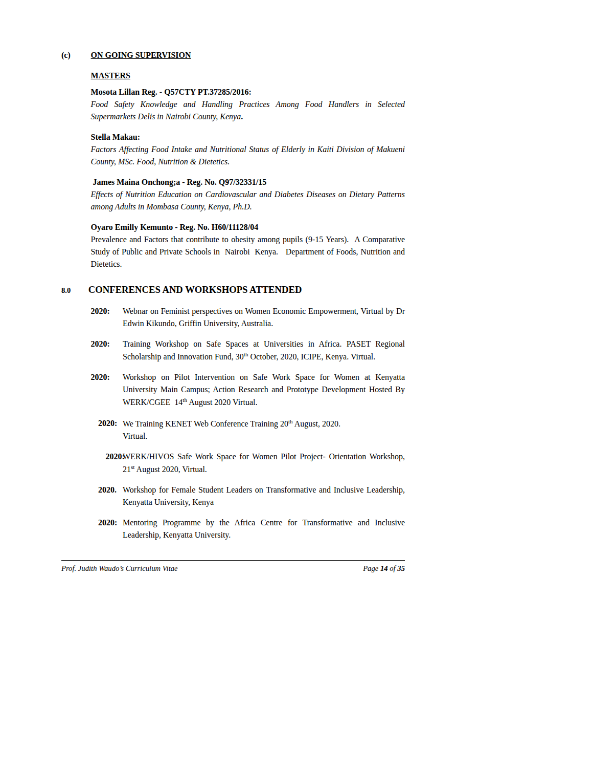(c) ON GOING SUPERVISION
MASTERS
Mosota Lillan Reg. - Q57CTY PT.37285/2016:
Food Safety Knowledge and Handling Practices Among Food Handlers in Selected Supermarkets Delis in Nairobi County, Kenya.
Stella Makau:
Factors Affecting Food Intake and Nutritional Status of Elderly in Kaiti Division of Makueni County, MSc. Food, Nutrition & Dietetics.
James Maina Onchong;a - Reg. No. Q97/32331/15
Effects of Nutrition Education on Cardiovascular and Diabetes Diseases on Dietary Patterns among Adults in Mombasa County, Kenya, Ph.D.
Oyaro Emilly Kemunto - Reg. No. H60/11128/04
Prevalence and Factors that contribute to obesity among pupils (9-15 Years). A Comparative Study of Public and Private Schools in Nairobi Kenya. Department of Foods, Nutrition and Dietetics.
8.0 CONFERENCES AND WORKSHOPS ATTENDED
2020: Webnar on Feminist perspectives on Women Economic Empowerment, Virtual by Dr Edwin Kikundo, Griffin University, Australia.
2020: Training Workshop on Safe Spaces at Universities in Africa. PASET Regional Scholarship and Innovation Fund, 30th October, 2020, ICIPE, Kenya. Virtual.
2020: Workshop on Pilot Intervention on Safe Work Space for Women at Kenyatta University Main Campus; Action Research and Prototype Development Hosted By WERK/CGEE 14th August 2020 Virtual.
2020: We Training KENET Web Conference Training 20th August, 2020.
Virtual.
2020: WERK/HIVOS Safe Work Space for Women Pilot Project- Orientation Workshop, 21st August 2020, Virtual.
2020. Workshop for Female Student Leaders on Transformative and Inclusive Leadership, Kenyatta University, Kenya
2020: Mentoring Programme by the Africa Centre for Transformative and Inclusive Leadership, Kenyatta University.
Prof. Judith Waudo’s Curriculum Vitae Page 14 of 35